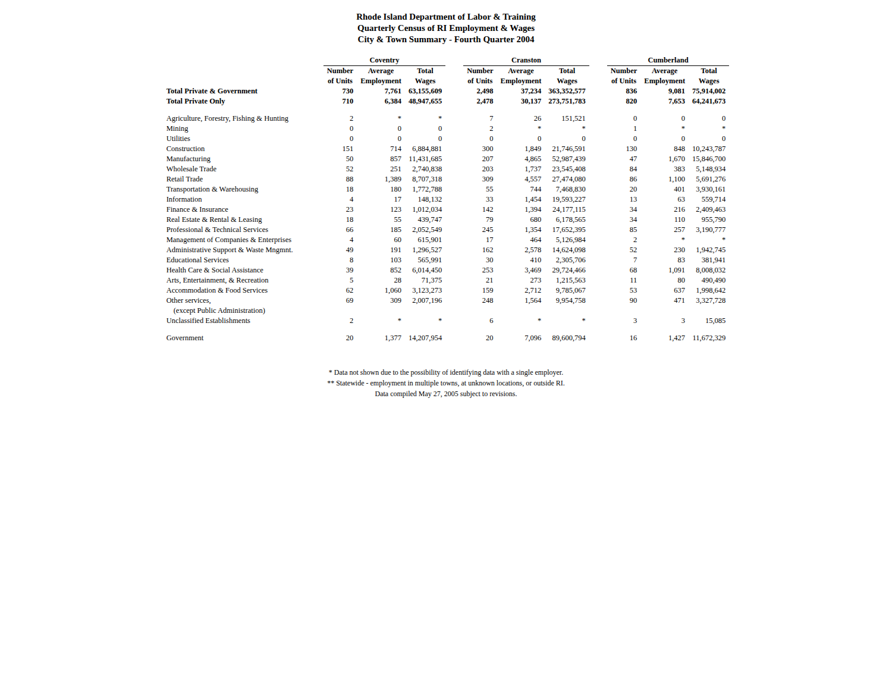Rhode Island Department of Labor & Training
Quarterly Census of RI Employment & Wages
City & Town Summary - Fourth Quarter 2004
| | Coventry | | Cranston | | Cumberland |
| --- | --- | --- | --- | --- | --- |
| | Number | Average | Total | | Number | Average | Total | | Number | Average | Total |
| | of Units | Employment | Wages | | of Units | Employment | Wages | | of Units | Employment | Wages |
| Total Private & Government | 730 | 7,761 | 63,155,609 | | 2,498 | 37,234 | 363,352,577 | | 836 | 9,081 | 75,914,002 |
| Total Private Only | 710 | 6,384 | 48,947,655 | | 2,478 | 30,137 | 273,751,783 | | 820 | 7,653 | 64,241,673 |
| Agriculture, Forestry, Fishing & Hunting | 2 | * | * | | 7 | 26 | 151,521 | | 0 | 0 | 0 |
| Mining | 0 | 0 | 0 | | 2 | * | * | | 1 | * | * |
| Utilities | 0 | 0 | 0 | | 0 | 0 | 0 | | 0 | 0 | 0 |
| Construction | 151 | 714 | 6,884,881 | | 300 | 1,849 | 21,746,591 | | 130 | 848 | 10,243,787 |
| Manufacturing | 50 | 857 | 11,431,685 | | 207 | 4,865 | 52,987,439 | | 47 | 1,670 | 15,846,700 |
| Wholesale Trade | 52 | 251 | 2,740,838 | | 203 | 1,737 | 23,545,408 | | 84 | 383 | 5,148,934 |
| Retail Trade | 88 | 1,389 | 8,707,318 | | 309 | 4,557 | 27,474,080 | | 86 | 1,100 | 5,691,276 |
| Transportation & Warehousing | 18 | 180 | 1,772,788 | | 55 | 744 | 7,468,830 | | 20 | 401 | 3,930,161 |
| Information | 4 | 17 | 148,132 | | 33 | 1,454 | 19,593,227 | | 13 | 63 | 559,714 |
| Finance & Insurance | 23 | 123 | 1,012,034 | | 142 | 1,394 | 24,177,115 | | 34 | 216 | 2,409,463 |
| Real Estate & Rental & Leasing | 18 | 55 | 439,747 | | 79 | 680 | 6,178,565 | | 34 | 110 | 955,790 |
| Professional & Technical Services | 66 | 185 | 2,052,549 | | 245 | 1,354 | 17,652,395 | | 85 | 257 | 3,190,777 |
| Management of Companies & Enterprises | 4 | 60 | 615,901 | | 17 | 464 | 5,126,984 | | 2 | * | * |
| Administrative Support & Waste Mngmnt. | 49 | 191 | 1,296,527 | | 162 | 2,578 | 14,624,098 | | 52 | 230 | 1,942,745 |
| Educational Services | 8 | 103 | 565,991 | | 30 | 410 | 2,305,706 | | 7 | 83 | 381,941 |
| Health Care & Social Assistance | 39 | 852 | 6,014,450 | | 253 | 3,469 | 29,724,466 | | 68 | 1,091 | 8,008,032 |
| Arts, Entertainment, & Recreation | 5 | 28 | 71,375 | | 21 | 273 | 1,215,563 | | 11 | 80 | 490,490 |
| Accommodation & Food Services | 62 | 1,060 | 3,123,273 | | 159 | 2,712 | 9,785,067 | | 53 | 637 | 1,998,642 |
| Other services, | 69 | 309 | 2,007,196 | | 248 | 1,564 | 9,954,758 | | 90 | 471 | 3,327,728 |
| (except Public Administration) | | | | | | | | | | | |
| Unclassified Establishments | 2 | * | * | | 6 | * | * | | 3 | 3 | 15,085 |
| Government | 20 | 1,377 | 14,207,954 | | 20 | 7,096 | 89,600,794 | | 16 | 1,427 | 11,672,329 |
* Data not shown due to the possibility of identifying data with a single employer.
** Statewide - employment in multiple towns, at unknown locations, or outside RI.
Data compiled May 27, 2005 subject to revisions.